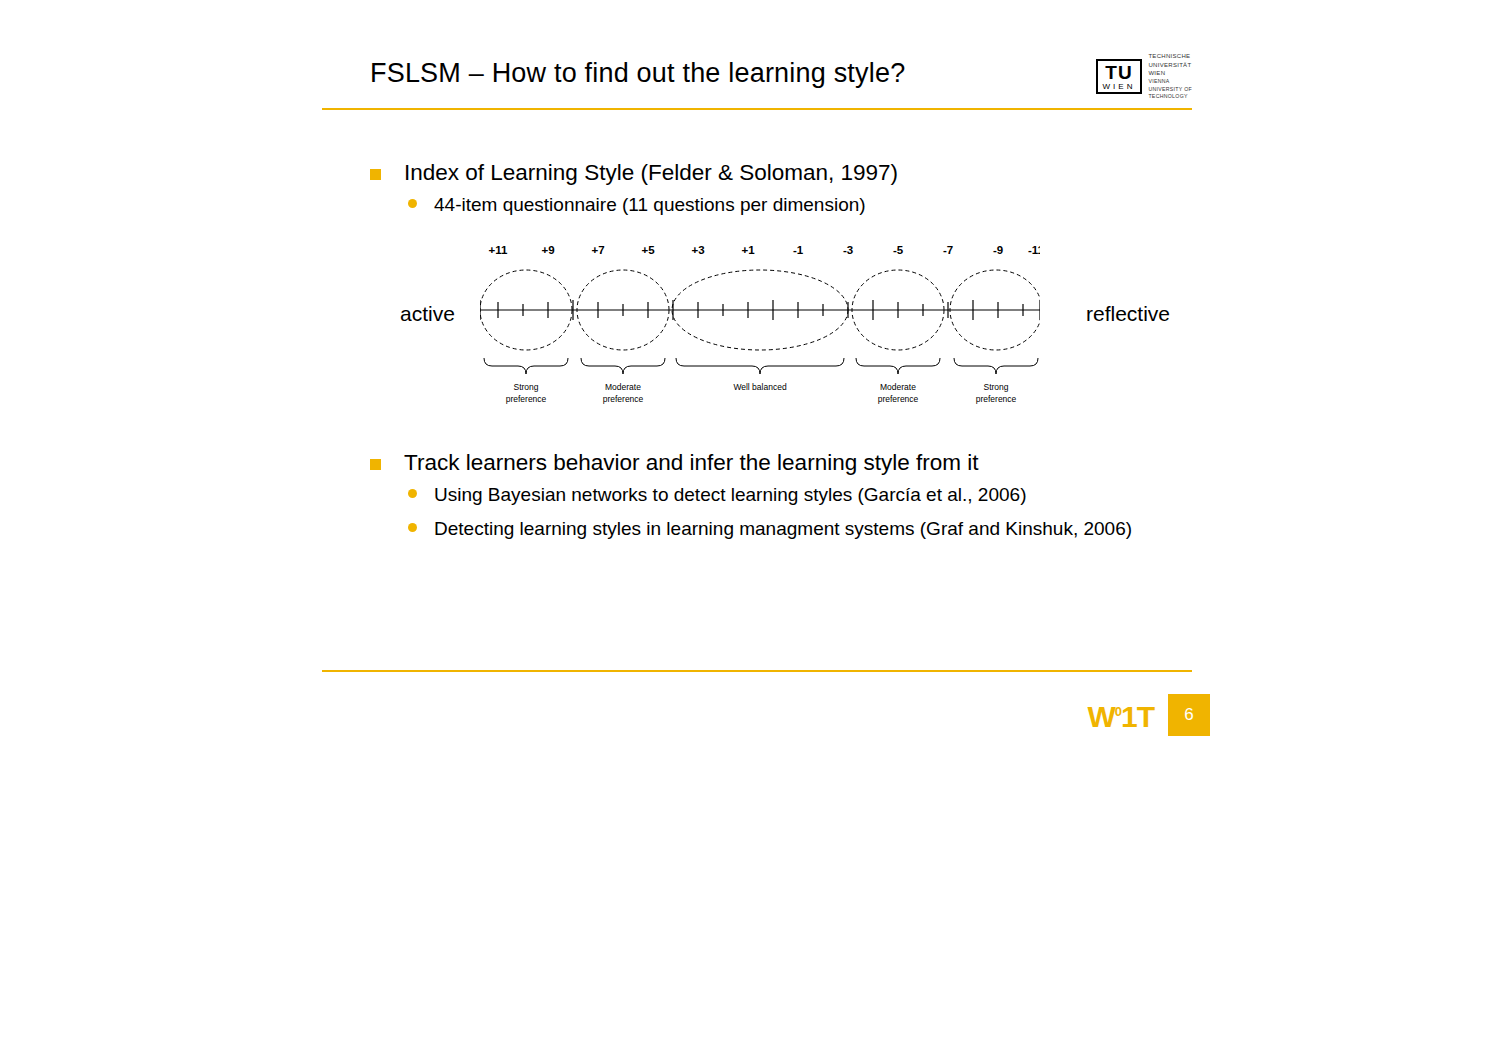FSLSM – How to find out the learning style?
TU WIEN
TECHNISCHE UNIVERSITÄT WIEN VIENNA UNIVERSITY OF TECHNOLOGY
Index of Learning Style (Felder & Soloman, 1997)
44-item questionnaire (11 questions per dimension)
active
reflective
+11 +9 +7 +5 +3 +1 -1 -3 -5 -7 -9 -11 Strong preference Moderate preference Well balanced Moderate preference Strong preference
Track learners behavior and infer the learning style from it
Using Bayesian networks to detect learning styles (García et al., 2006)
Detecting learning styles in learning managment systems (Graf and Kinshuk, 2006)
W01T
6